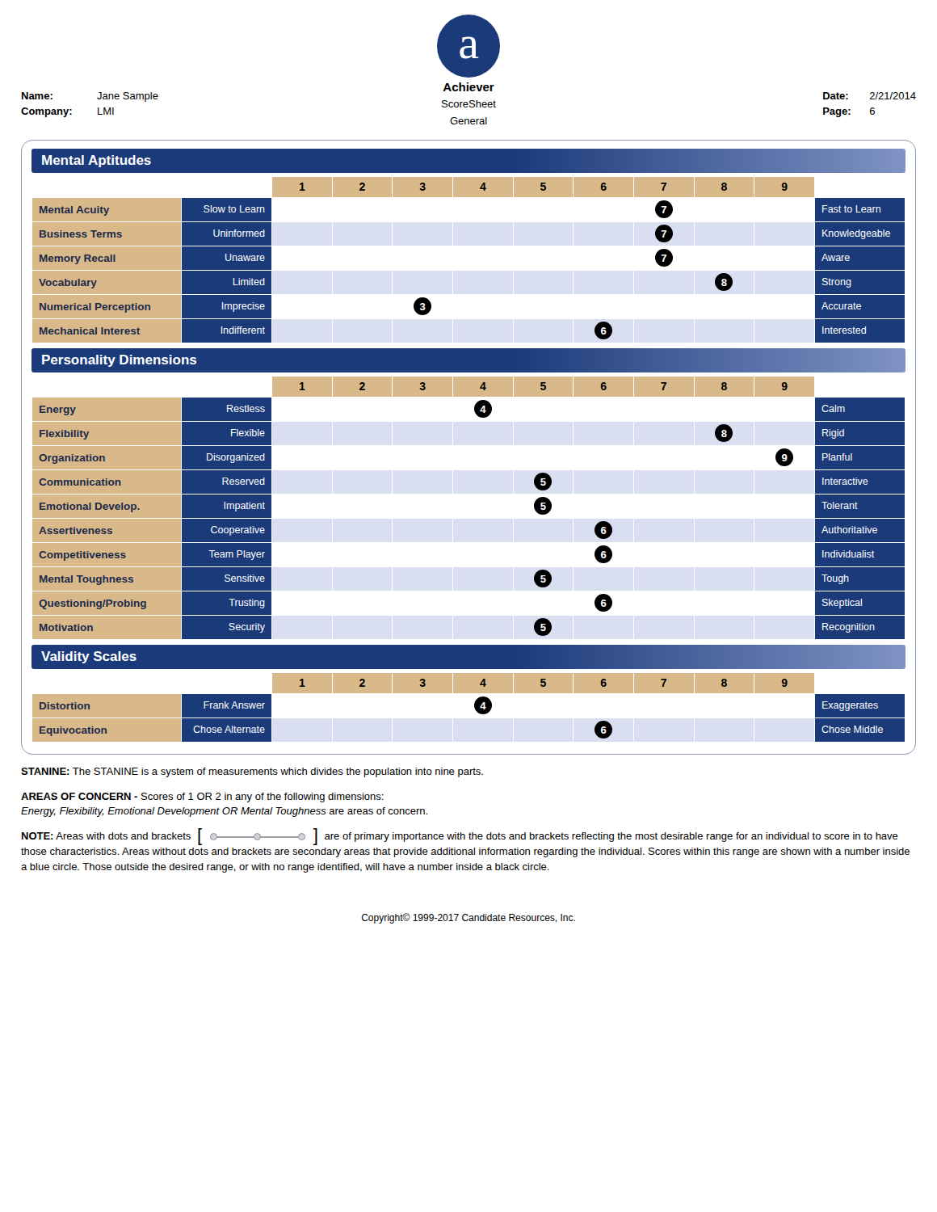a
Achiever
ScoreSheet
General
Name: Jane Sample
Company: LMI
Date: 2/21/2014
Page: 6
Mental Aptitudes
| | | 1 | 2 | 3 | 4 | 5 | 6 | 7 | 8 | 9 | |
| Mental Acuity | Slow to Learn | | | | | | | 7 | | | Fast to Learn |
| Business Terms | Uninformed | | | | | | | 7 | | | Knowledgeable |
| Memory Recall | Unaware | | | | | | | 7 | | | Aware |
| Vocabulary | Limited | | | | | | | | 8 | | Strong |
| Numerical Perception | Imprecise | | | 3 | | | | | | | Accurate |
| Mechanical Interest | Indifferent | | | | | | 6 | | | | Interested |
Personality Dimensions
| | | 1 | 2 | 3 | 4 | 5 | 6 | 7 | 8 | 9 | |
| Energy | Restless | | | | 4 | | | | | | Calm |
| Flexibility | Flexible | | | | | | | | 8 | | Rigid |
| Organization | Disorganized | | | | | | | | | 9 | Planful |
| Communication | Reserved | | | | | 5 | | | | | Interactive |
| Emotional Develop. | Impatient | | | | | 5 | | | | | Tolerant |
| Assertiveness | Cooperative | | | | | | 6 | | | | Authoritative |
| Competitiveness | Team Player | | | | | | 6 | | | | Individualist |
| Mental Toughness | Sensitive | | | | | 5 | | | | | Tough |
| Questioning/Probing | Trusting | | | | | | 6 | | | | Skeptical |
| Motivation | Security | | | | | 5 | | | | | Recognition |
Validity Scales
| | | 1 | 2 | 3 | 4 | 5 | 6 | 7 | 8 | 9 | |
| Distortion | Frank Answer | | | | 4 | | | | | | Exaggerates |
| Equivocation | Chose Alternate | | | | | | 6 | | | | Chose Middle |
STANINE: The STANINE is a system of measurements which divides the population into nine parts.
AREAS OF CONCERN - Scores of 1 OR 2 in any of the following dimensions:
Energy, Flexibility, Emotional Development OR Mental Toughness are areas of concern.
NOTE: Areas with dots and brackets [ ] are of primary importance with the dots and brackets reflecting the most desirable range for an individual to score in to have those characteristics. Areas without dots and brackets are secondary areas that provide additional information regarding the individual. Scores within this range are shown with a number inside a blue circle. Those outside the desired range, or with no range identified, will have a number inside a black circle.
Copyright© 1999-2017 Candidate Resources, Inc.